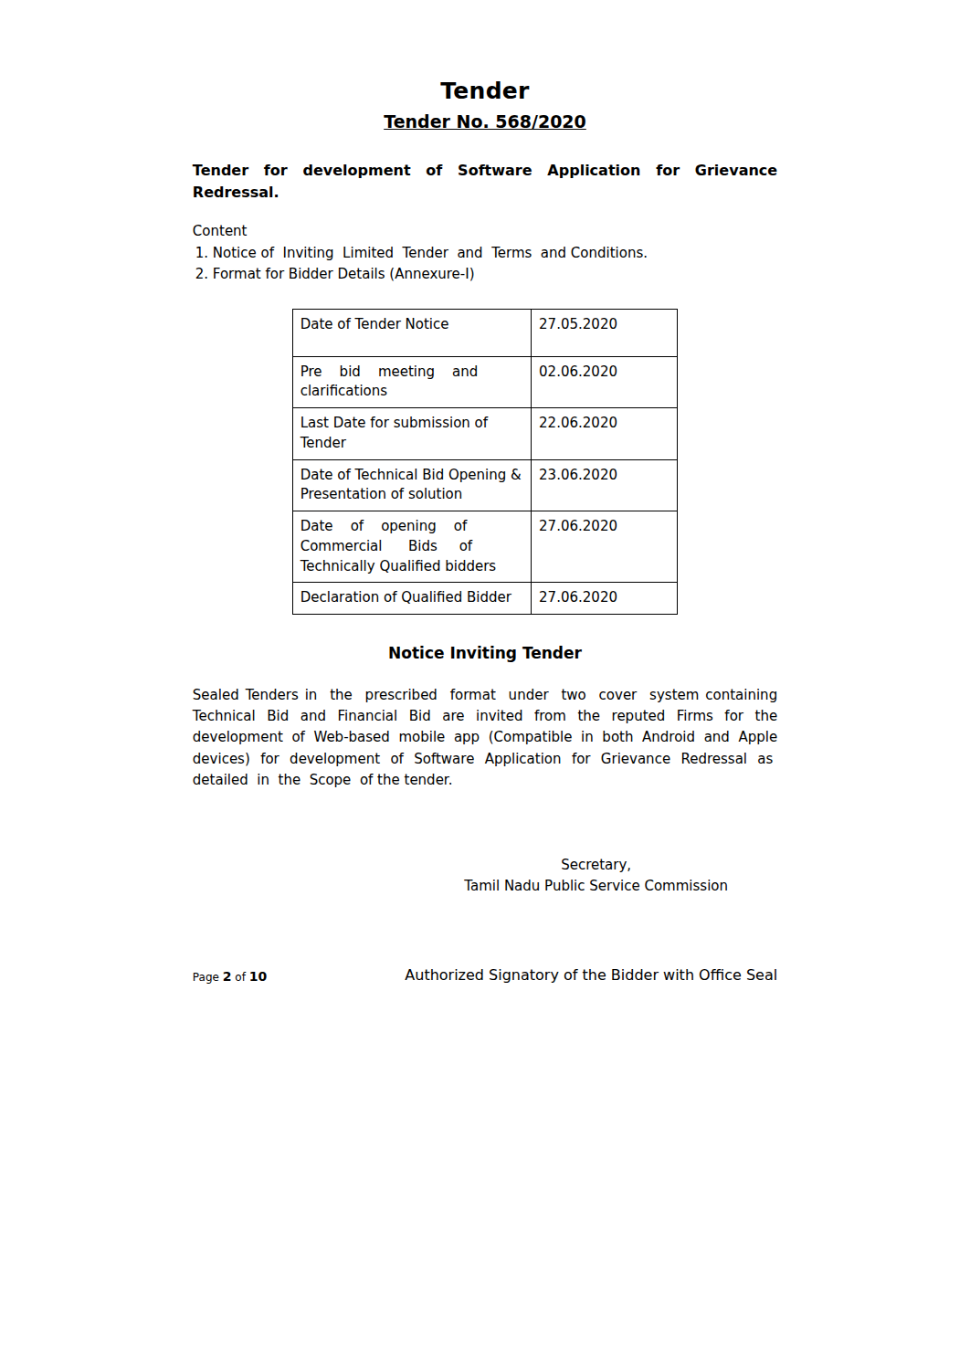Tender
Tender No. 568/2020
Tender for development of Software Application for Grievance Redressal.
Content
Notice of Inviting Limited Tender and Terms and Conditions.
Format for Bidder Details (Annexure-I)
| Date of Tender Notice | 27.05.2020 |
| Pre bid meeting and clarifications | 02.06.2020 |
| Last Date for submission of Tender | 22.06.2020 |
| Date of Technical Bid Opening & Presentation of solution | 23.06.2020 |
| Date of opening of Commercial Bids of Technically Qualified bidders | 27.06.2020 |
| Declaration of Qualified Bidder | 27.06.2020 |
Notice Inviting Tender
Sealed Tenders in the prescribed format under two cover system containing Technical Bid and Financial Bid are invited from the reputed Firms for the development of Web-based mobile app (Compatible in both Android and Apple devices) for development of Software Application for Grievance Redressal as detailed in the Scope of the tender.
Secretary,
Tamil Nadu Public Service Commission
Page 2 of 10
Authorized Signatory of the Bidder with Office Seal